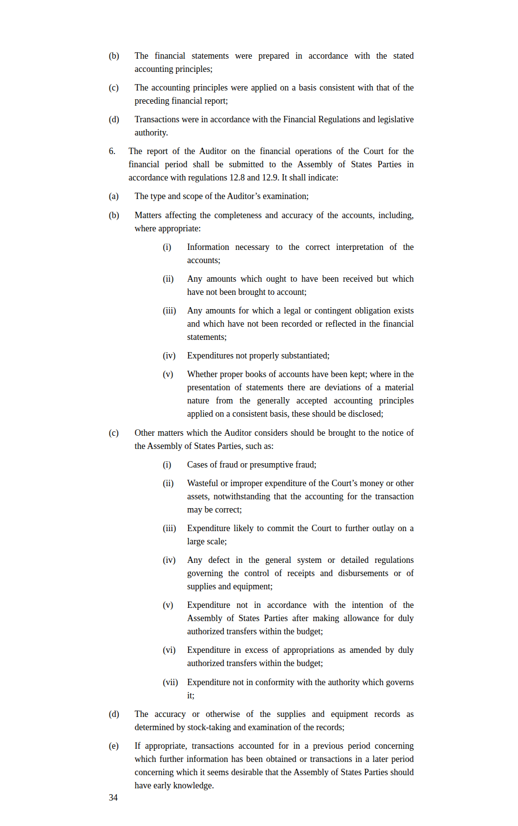(b) The financial statements were prepared in accordance with the stated accounting principles;
(c) The accounting principles were applied on a basis consistent with that of the preceding financial report;
(d) Transactions were in accordance with the Financial Regulations and legislative authority.
6. The report of the Auditor on the financial operations of the Court for the financial period shall be submitted to the Assembly of States Parties in accordance with regulations 12.8 and 12.9. It shall indicate:
(a) The type and scope of the Auditor’s examination;
(b) Matters affecting the completeness and accuracy of the accounts, including, where appropriate:
(i) Information necessary to the correct interpretation of the accounts;
(ii) Any amounts which ought to have been received but which have not been brought to account;
(iii) Any amounts for which a legal or contingent obligation exists and which have not been recorded or reflected in the financial statements;
(iv) Expenditures not properly substantiated;
(v) Whether proper books of accounts have been kept; where in the presentation of statements there are deviations of a material nature from the generally accepted accounting principles applied on a consistent basis, these should be disclosed;
(c) Other matters which the Auditor considers should be brought to the notice of the Assembly of States Parties, such as:
(i) Cases of fraud or presumptive fraud;
(ii) Wasteful or improper expenditure of the Court’s money or other assets, notwithstanding that the accounting for the transaction may be correct;
(iii) Expenditure likely to commit the Court to further outlay on a large scale;
(iv) Any defect in the general system or detailed regulations governing the control of receipts and disbursements or of supplies and equipment;
(v) Expenditure not in accordance with the intention of the Assembly of States Parties after making allowance for duly authorized transfers within the budget;
(vi) Expenditure in excess of appropriations as amended by duly authorized transfers within the budget;
(vii) Expenditure not in conformity with the authority which governs it;
(d) The accuracy or otherwise of the supplies and equipment records as determined by stock-taking and examination of the records;
(e) If appropriate, transactions accounted for in a previous period concerning which further information has been obtained or transactions in a later period concerning which it seems desirable that the Assembly of States Parties should have early knowledge.
34